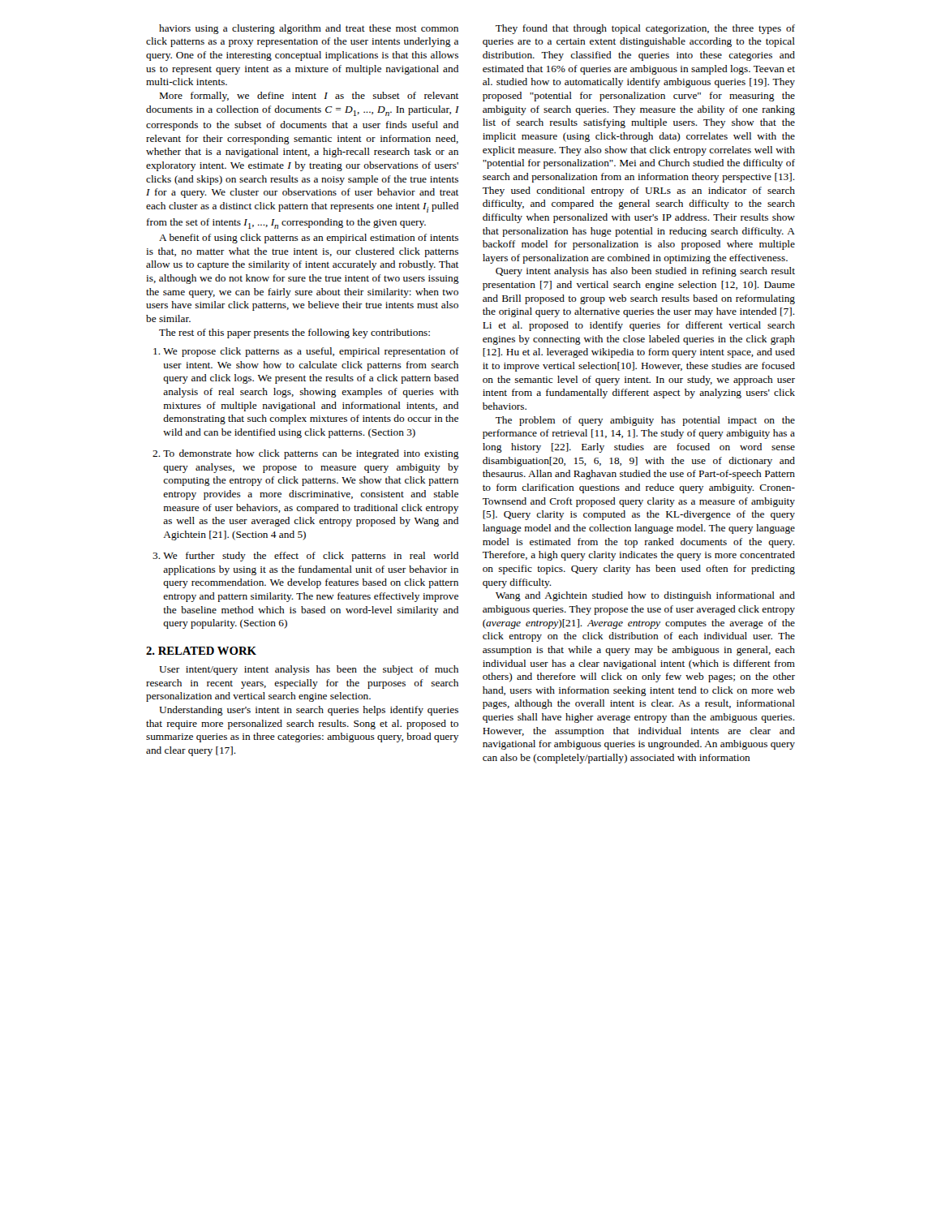haviors using a clustering algorithm and treat these most common click patterns as a proxy representation of the user intents underlying a query. One of the interesting conceptual implications is that this allows us to represent query intent as a mixture of multiple navigational and multi-click intents.
More formally, we define intent I as the subset of relevant documents in a collection of documents C = D1, ..., Dn. In particular, I corresponds to the subset of documents that a user finds useful and relevant for their corresponding semantic intent or information need, whether that is a navigational intent, a high-recall research task or an exploratory intent. We estimate I by treating our observations of users' clicks (and skips) on search results as a noisy sample of the true intents I for a query. We cluster our observations of user behavior and treat each cluster as a distinct click pattern that represents one intent Ii pulled from the set of intents I1, ..., In corresponding to the given query.
A benefit of using click patterns as an empirical estimation of intents is that, no matter what the true intent is, our clustered click patterns allow us to capture the similarity of intent accurately and robustly. That is, although we do not know for sure the true intent of two users issuing the same query, we can be fairly sure about their similarity: when two users have similar click patterns, we believe their true intents must also be similar.
The rest of this paper presents the following key contributions:
We propose click patterns as a useful, empirical representation of user intent. We show how to calculate click patterns from search query and click logs. We present the results of a click pattern based analysis of real search logs, showing examples of queries with mixtures of multiple navigational and informational intents, and demonstrating that such complex mixtures of intents do occur in the wild and can be identified using click patterns. (Section 3)
To demonstrate how click patterns can be integrated into existing query analyses, we propose to measure query ambiguity by computing the entropy of click patterns. We show that click pattern entropy provides a more discriminative, consistent and stable measure of user behaviors, as compared to traditional click entropy as well as the user averaged click entropy proposed by Wang and Agichtein [21]. (Section 4 and 5)
We further study the effect of click patterns in real world applications by using it as the fundamental unit of user behavior in query recommendation. We develop features based on click pattern entropy and pattern similarity. The new features effectively improve the baseline method which is based on word-level similarity and query popularity. (Section 6)
2. RELATED WORK
User intent/query intent analysis has been the subject of much research in recent years, especially for the purposes of search personalization and vertical search engine selection.
Understanding user's intent in search queries helps identify queries that require more personalized search results. Song et al. proposed to summarize queries as in three categories: ambiguous query, broad query and clear query [17].
They found that through topical categorization, the three types of queries are to a certain extent distinguishable according to the topical distribution. They classified the queries into these categories and estimated that 16% of queries are ambiguous in sampled logs. Teevan et al. studied how to automatically identify ambiguous queries [19]. They proposed "potential for personalization curve" for measuring the ambiguity of search queries. They measure the ability of one ranking list of search results satisfying multiple users. They show that the implicit measure (using click-through data) correlates well with the explicit measure. They also show that click entropy correlates well with "potential for personalization". Mei and Church studied the difficulty of search and personalization from an information theory perspective [13]. They used conditional entropy of URLs as an indicator of search difficulty, and compared the general search difficulty to the search difficulty when personalized with user's IP address. Their results show that personalization has huge potential in reducing search difficulty. A backoff model for personalization is also proposed where multiple layers of personalization are combined in optimizing the effectiveness.
Query intent analysis has also been studied in refining search result presentation [7] and vertical search engine selection [12, 10]. Daume and Brill proposed to group web search results based on reformulating the original query to alternative queries the user may have intended [7]. Li et al. proposed to identify queries for different vertical search engines by connecting with the close labeled queries in the click graph [12]. Hu et al. leveraged wikipedia to form query intent space, and used it to improve vertical selection[10]. However, these studies are focused on the semantic level of query intent. In our study, we approach user intent from a fundamentally different aspect by analyzing users' click behaviors.
The problem of query ambiguity has potential impact on the performance of retrieval [11, 14, 1]. The study of query ambiguity has a long history [22]. Early studies are focused on word sense disambiguation[20, 15, 6, 18, 9] with the use of dictionary and thesaurus. Allan and Raghavan studied the use of Part-of-speech Pattern to form clarification questions and reduce query ambiguity. Cronen-Townsend and Croft proposed query clarity as a measure of ambiguity [5]. Query clarity is computed as the KL-divergence of the query language model and the collection language model. The query language model is estimated from the top ranked documents of the query. Therefore, a high query clarity indicates the query is more concentrated on specific topics. Query clarity has been used often for predicting query difficulty.
Wang and Agichtein studied how to distinguish informational and ambiguous queries. They propose the use of user averaged click entropy (average entropy)[21]. Average entropy computes the average of the click entropy on the click distribution of each individual user. The assumption is that while a query may be ambiguous in general, each individual user has a clear navigational intent (which is different from others) and therefore will click on only few web pages; on the other hand, users with information seeking intent tend to click on more web pages, although the overall intent is clear. As a result, informational queries shall have higher average entropy than the ambiguous queries. However, the assumption that individual intents are clear and navigational for ambiguous queries is ungrounded. An ambiguous query can also be (completely/partially) associated with information